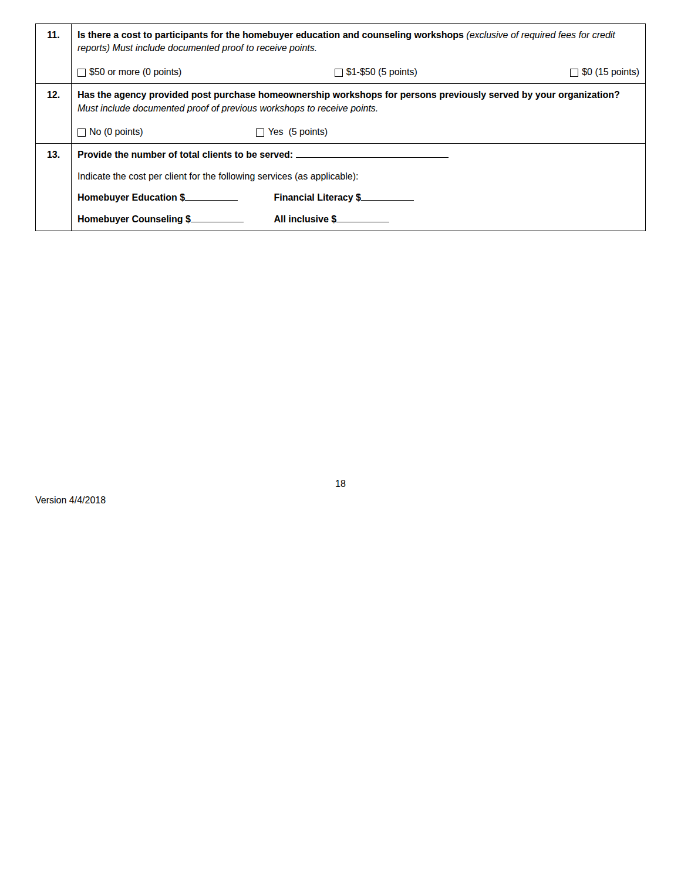| 11. | Is there a cost to participants for the homebuyer education and counseling workshops (exclusive of required fees for credit reports) Must include documented proof to receive points. $50 or more (0 points) $1-$50 (5 points) $0 (15 points) |
| 12. | Has the agency provided post purchase homeownership workshops for persons previously served by your organization? Must include documented proof of previous workshops to receive points. No (0 points) Yes (5 points) |
| 13. | Provide the number of total clients to be served: Indicate the cost per client for the following services (as applicable): Homebuyer Education $ Financial Literacy $ Homebuyer Counseling $ All inclusive $ |
18
Version 4/4/2018